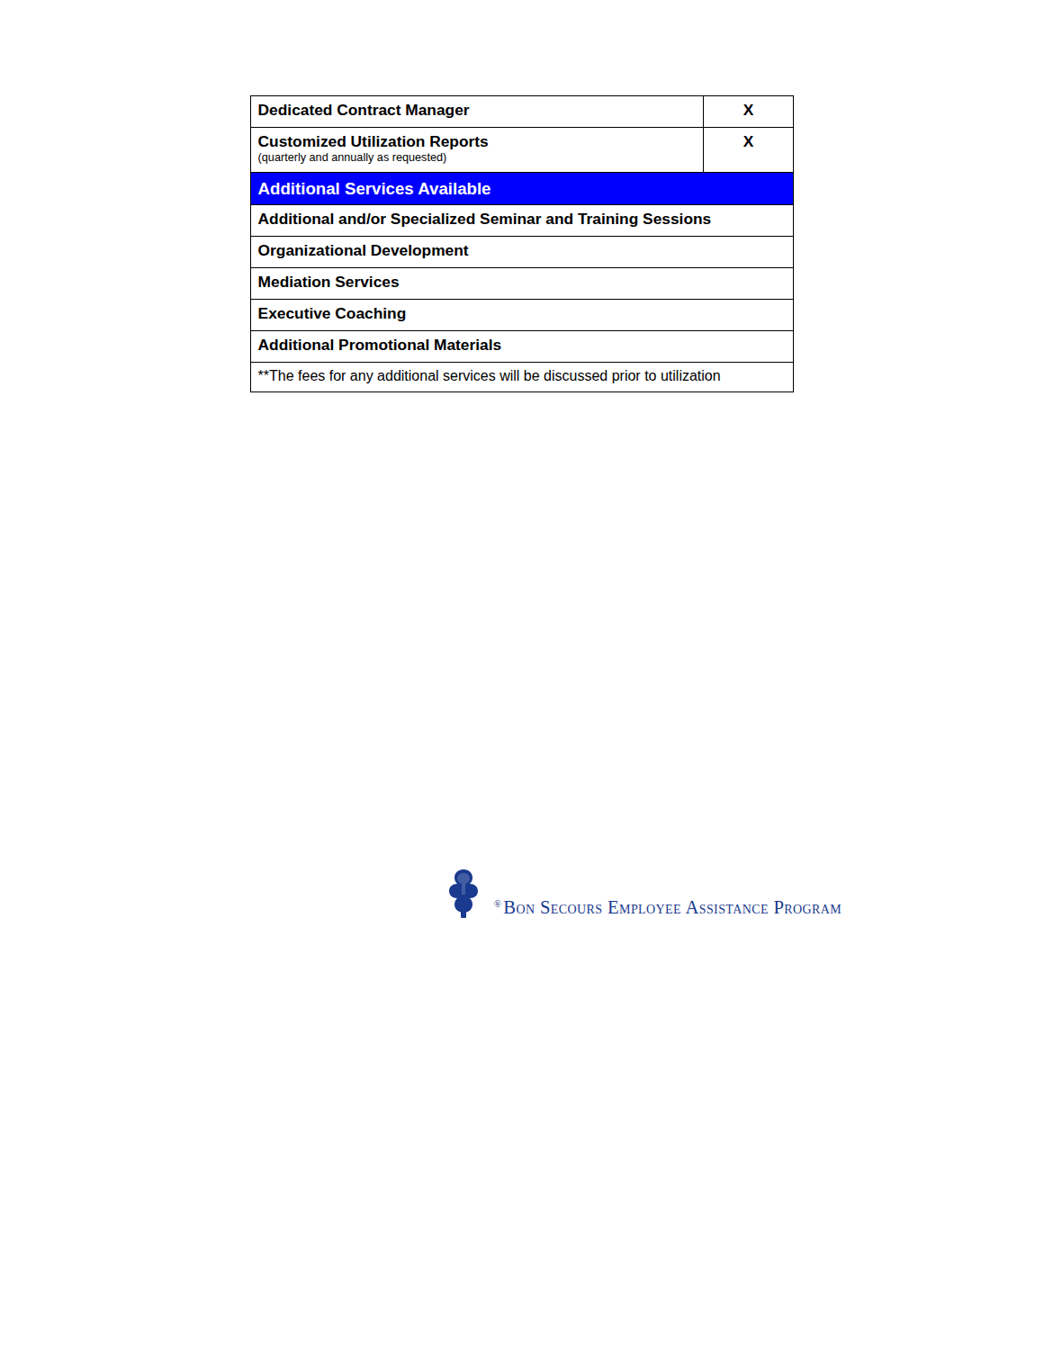| Dedicated Contract Manager | X |
| Customized Utilization Reports (quarterly and annually as requested) | X |
| Additional Services Available |
| Additional and/or Specialized Seminar and Training Sessions |
| Organizational Development |
| Mediation Services |
| Executive Coaching |
| Additional Promotional Materials |
| **The fees for any additional services will be discussed prior to utilization |
®Bon Secours Employee Assistance Program